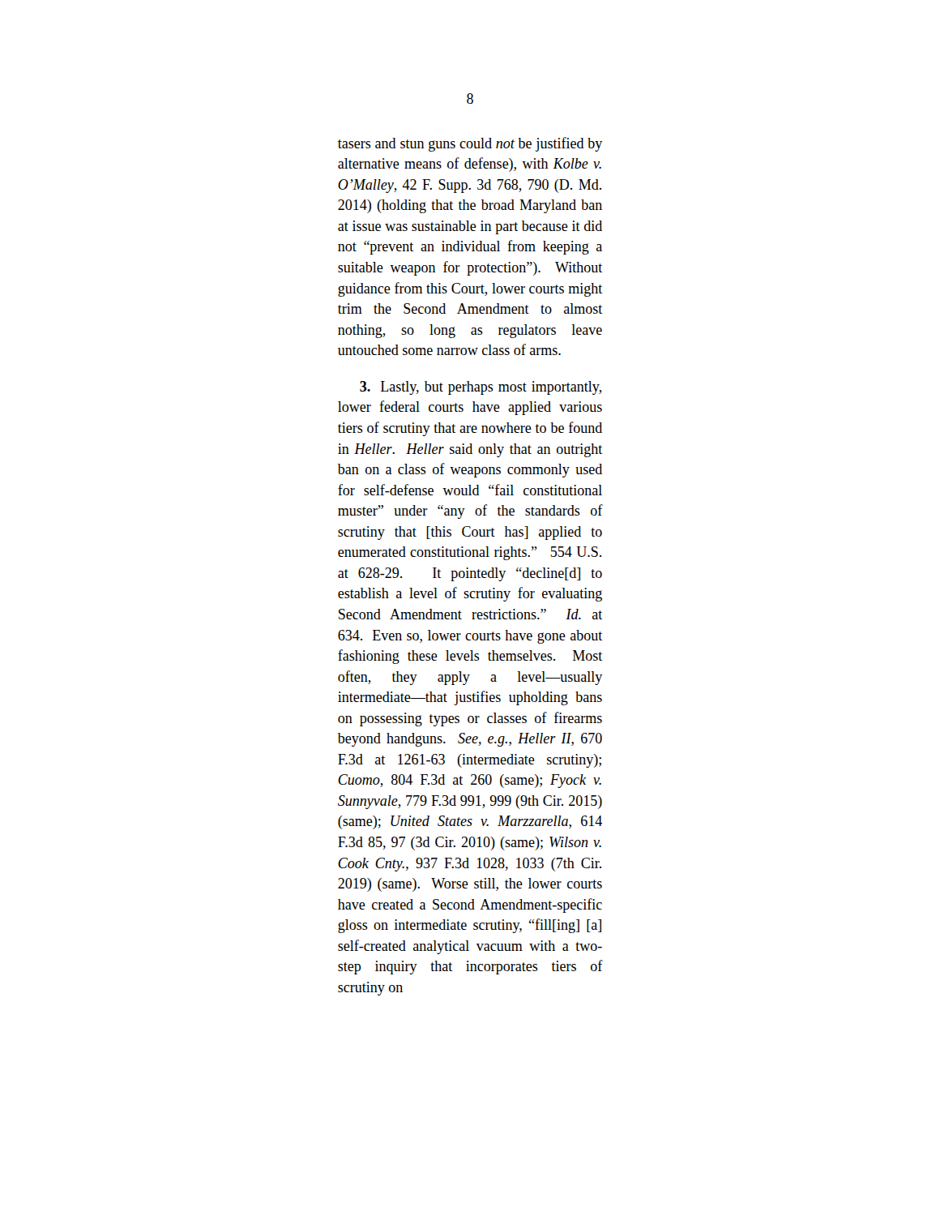8
tasers and stun guns could not be justified by alternative means of defense), with Kolbe v. O’Malley, 42 F. Supp. 3d 768, 790 (D. Md. 2014) (holding that the broad Maryland ban at issue was sustainable in part because it did not “prevent an individual from keeping a suitable weapon for protection”). Without guidance from this Court, lower courts might trim the Second Amendment to almost nothing, so long as regulators leave untouched some narrow class of arms.
3. Lastly, but perhaps most importantly, lower federal courts have applied various tiers of scrutiny that are nowhere to be found in Heller. Heller said only that an outright ban on a class of weapons commonly used for self-defense would “fail constitutional muster” under “any of the standards of scrutiny that [this Court has] applied to enumerated constitutional rights.” 554 U.S. at 628-29. It pointedly “decline[d] to establish a level of scrutiny for evaluating Second Amendment restrictions.” Id. at 634. Even so, lower courts have gone about fashioning these levels themselves. Most often, they apply a level—usually intermediate—that justifies upholding bans on possessing types or classes of firearms beyond handguns. See, e.g., Heller II, 670 F.3d at 1261-63 (intermediate scrutiny); Cuomo, 804 F.3d at 260 (same); Fyock v. Sunnyvale, 779 F.3d 991, 999 (9th Cir. 2015) (same); United States v. Marzzarella, 614 F.3d 85, 97 (3d Cir. 2010) (same); Wilson v. Cook Cnty., 937 F.3d 1028, 1033 (7th Cir. 2019) (same). Worse still, the lower courts have created a Second Amendment-specific gloss on intermediate scrutiny, “fill[ing] [a] self-created analytical vacuum with a two-step inquiry that incorporates tiers of scrutiny on